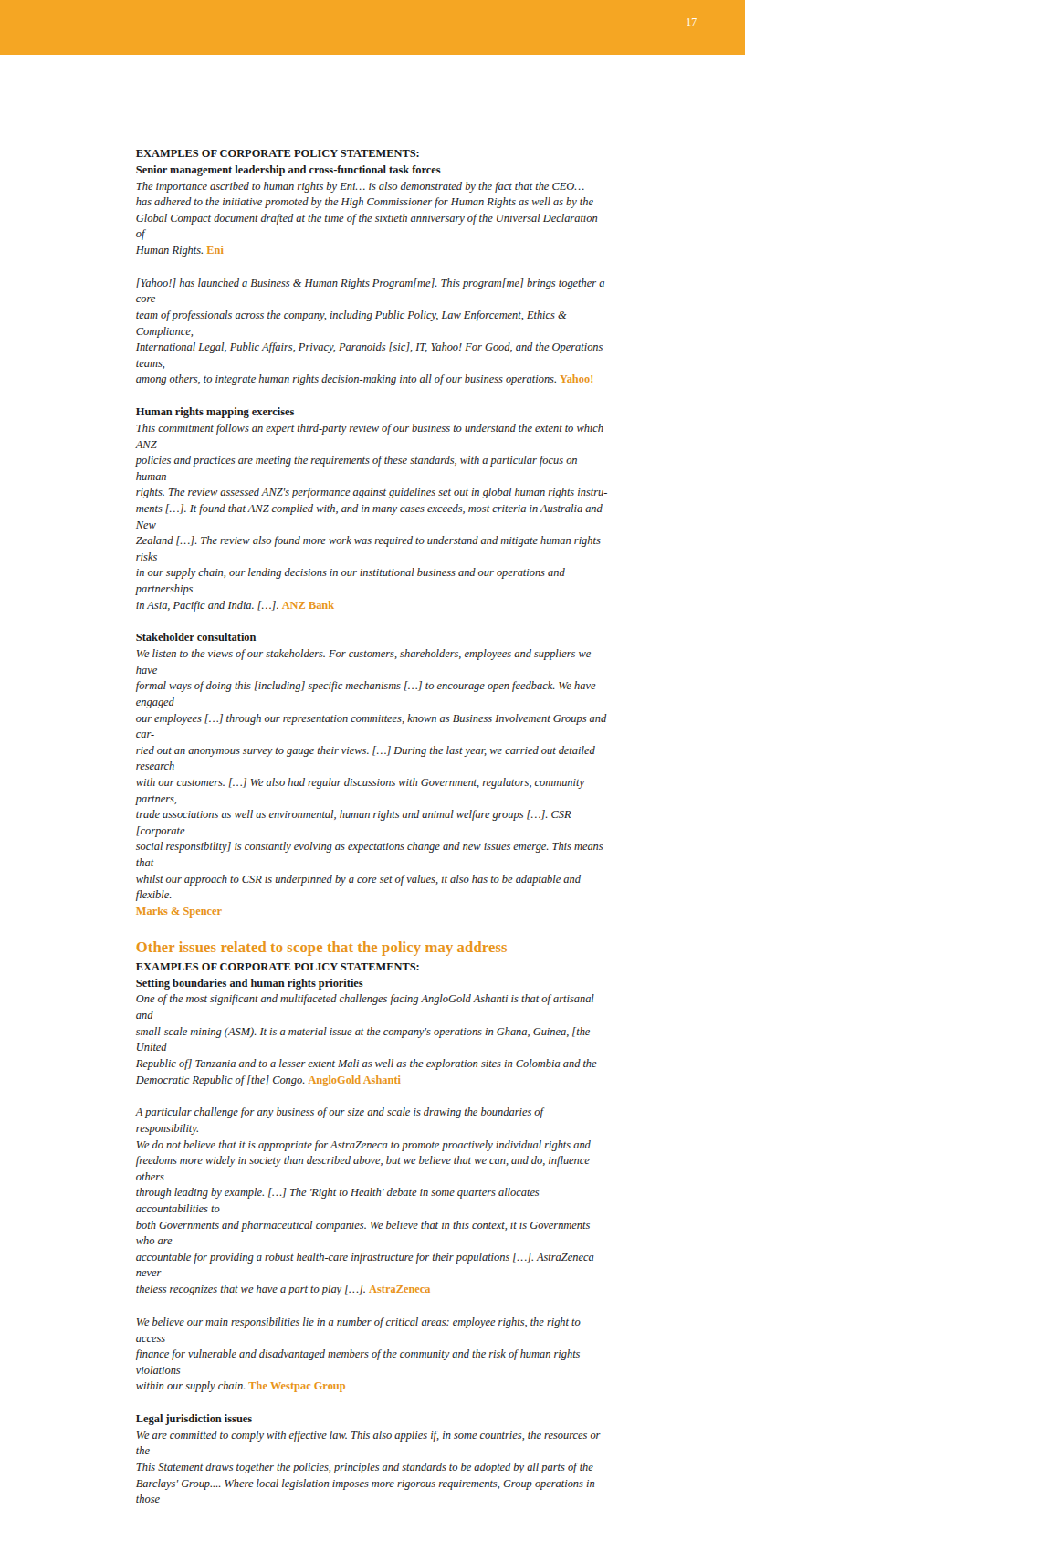17
EXAMPLES OF CORPORATE POLICY STATEMENTS:
Senior management leadership and cross-functional task forces
The importance ascribed to human rights by Eni… is also demonstrated by the fact that the CEO…
has adhered to the initiative promoted by the High Commissioner for Human Rights as well as by the
Global Compact document drafted at the time of the sixtieth anniversary of the Universal Declaration of
Human Rights. Eni
[Yahoo!] has launched a Business & Human Rights Program[me]. This program[me] brings together a core
team of professionals across the company, including Public Policy, Law Enforcement, Ethics & Compliance,
International Legal, Public Affairs, Privacy, Paranoids [sic], IT, Yahoo! For Good, and the Operations teams,
among others, to integrate human rights decision-making into all of our business operations. Yahoo!
Human rights mapping exercises
This commitment follows an expert third-party review of our business to understand the extent to which ANZ
policies and practices are meeting the requirements of these standards, with a particular focus on human
rights. The review assessed ANZ's performance against guidelines set out in global human rights instru-
ments […]. It found that ANZ complied with, and in many cases exceeds, most criteria in Australia and New
Zealand […]. The review also found more work was required to understand and mitigate human rights risks
in our supply chain, our lending decisions in our institutional business and our operations and partnerships
in Asia, Pacific and India. […]. ANZ Bank
Stakeholder consultation
We listen to the views of our stakeholders. For customers, shareholders, employees and suppliers we have
formal ways of doing this [including] specific mechanisms […] to encourage open feedback. We have engaged
our employees […] through our representation committees, known as Business Involvement Groups and car-
ried out an anonymous survey to gauge their views. […] During the last year, we carried out detailed research
with our customers. […] We also had regular discussions with Government, regulators, community partners,
trade associations as well as environmental, human rights and animal welfare groups […]. CSR [corporate
social responsibility] is constantly evolving as expectations change and new issues emerge. This means that
whilst our approach to CSR is underpinned by a core set of values, it also has to be adaptable and flexible.
Marks & Spencer
Other issues related to scope that the policy may address
EXAMPLES OF CORPORATE POLICY STATEMENTS:
Setting boundaries and human rights priorities
One of the most significant and multifaceted challenges facing AngloGold Ashanti is that of artisanal and
small-scale mining (ASM). It is a material issue at the company's operations in Ghana, Guinea, [the United
Republic of] Tanzania and to a lesser extent Mali as well as the exploration sites in Colombia and the
Democratic Republic of [the] Congo. AngloGold Ashanti
A particular challenge for any business of our size and scale is drawing the boundaries of responsibility.
We do not believe that it is appropriate for AstraZeneca to promote proactively individual rights and
freedoms more widely in society than described above, but we believe that we can, and do, influence others
through leading by example. […] The 'Right to Health' debate in some quarters allocates accountabilities to
both Governments and pharmaceutical companies. We believe that in this context, it is Governments who are
accountable for providing a robust health-care infrastructure for their populations […]. AstraZeneca never-
theless recognizes that we have a part to play […]. AstraZeneca
We believe our main responsibilities lie in a number of critical areas: employee rights, the right to access
finance for vulnerable and disadvantaged members of the community and the risk of human rights violations
within our supply chain. The Westpac Group
Legal jurisdiction issues
We are committed to comply with effective law. This also applies if, in some countries, the resources or the
This Statement draws together the policies, principles and standards to be adopted by all parts of the
Barclays' Group.... Where local legislation imposes more rigorous requirements, Group operations in those